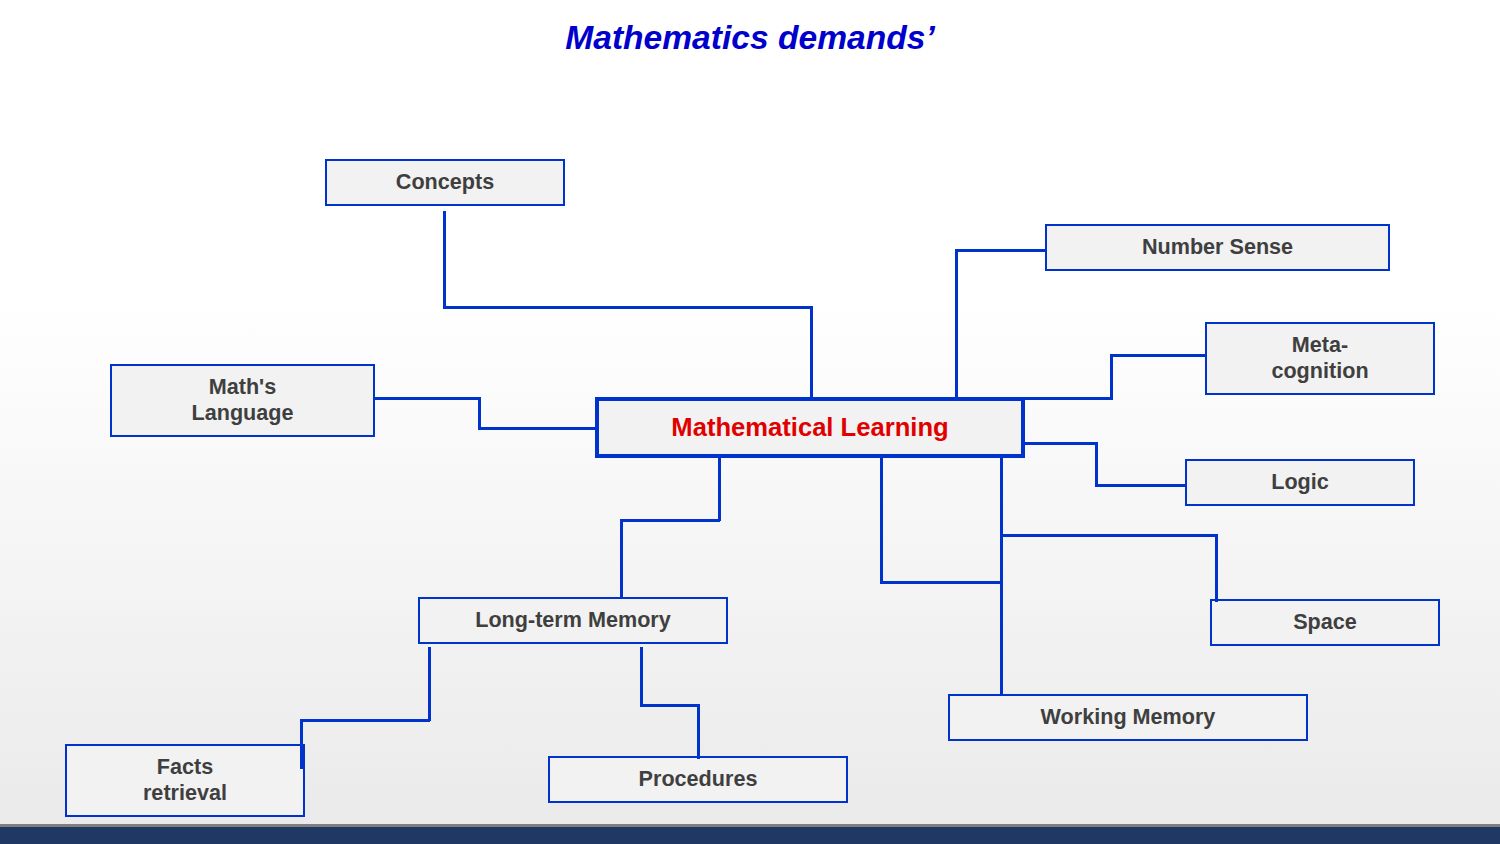Mathematics demands’
Concepts
Number Sense
Meta-
cognition
Math's
Language
Mathematical Learning
Logic
Long-term Memory
Space
Working Memory
Facts
retrieval
Procedures
Mathematical Learning
Concepts
Math's Language
Number Sense
Meta-cognition
Logic
Space
Working Memory
Long-term Memory
Facts retrieval
Procedures